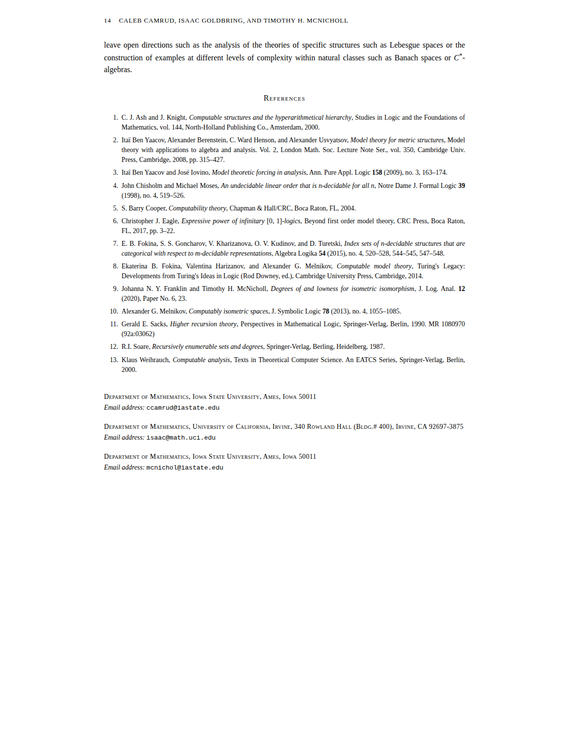14 Caleb Camrud, Isaac Goldbring, and Timothy H. McNicholl
leave open directions such as the analysis of the theories of specific structures such as Lebesgue spaces or the construction of examples at different levels of complexity within natural classes such as Banach spaces or C*-algebras.
References
C. J. Ash and J. Knight, Computable structures and the hyperarithmetical hierarchy, Studies in Logic and the Foundations of Mathematics, vol. 144, North-Holland Publishing Co., Amsterdam, 2000.
Itaï Ben Yaacov, Alexander Berenstein, C. Ward Henson, and Alexander Usvyatsov, Model theory for metric structures, Model theory with applications to algebra and analysis. Vol. 2, London Math. Soc. Lecture Note Ser., vol. 350, Cambridge Univ. Press, Cambridge, 2008, pp. 315–427.
Itaï Ben Yaacov and José Iovino, Model theoretic forcing in analysis, Ann. Pure Appl. Logic 158 (2009), no. 3, 163–174.
John Chisholm and Michael Moses, An undecidable linear order that is n-decidable for all n, Notre Dame J. Formal Logic 39 (1998), no. 4, 519–526.
S. Barry Cooper, Computability theory, Chapman & Hall/CRC, Boca Raton, FL, 2004.
Christopher J. Eagle, Expressive power of infinitary [0, 1]-logics, Beyond first order model theory, CRC Press, Boca Raton, FL, 2017, pp. 3–22.
E. B. Fokina, S. S. Goncharov, V. Kharizanova, O. V. Kudinov, and D. Turetski, Index sets of n-decidable structures that are categorical with respect to m-decidable representations, Algebra Logika 54 (2015), no. 4, 520–528, 544–545, 547–548.
Ekaterina B. Fokina, Valentina Harizanov, and Alexander G. Melnikov, Computable model theory, Turing's Legacy: Developments from Turing's Ideas in Logic (Rod Downey, ed.), Cambridge University Press, Cambridge, 2014.
Johanna N. Y. Franklin and Timothy H. McNicholl, Degrees of and lowness for isometric isomorphism, J. Log. Anal. 12 (2020), Paper No. 6, 23.
Alexander G. Melnikov, Computably isometric spaces, J. Symbolic Logic 78 (2013), no. 4, 1055–1085.
Gerald E. Sacks, Higher recursion theory, Perspectives in Mathematical Logic, Springer-Verlag, Berlin, 1990. MR 1080970 (92a:03062)
R.I. Soare, Recursively enumerable sets and degrees, Springer-Verlag, Berling, Heidelberg, 1987.
Klaus Weihrauch, Computable analysis, Texts in Theoretical Computer Science. An EATCS Series, Springer-Verlag, Berlin, 2000.
Department of Mathematics, Iowa State University, Ames, Iowa 50011
Email address: ccamrud@iastate.edu
Department of Mathematics, University of California, Irvine, 340 Rowland Hall (Bldg.# 400), Irvine, CA 92697-3875
Email address: isaac@math.uci.edu
Department of Mathematics, Iowa State University, Ames, Iowa 50011
Email address: mcnichol@iastate.edu